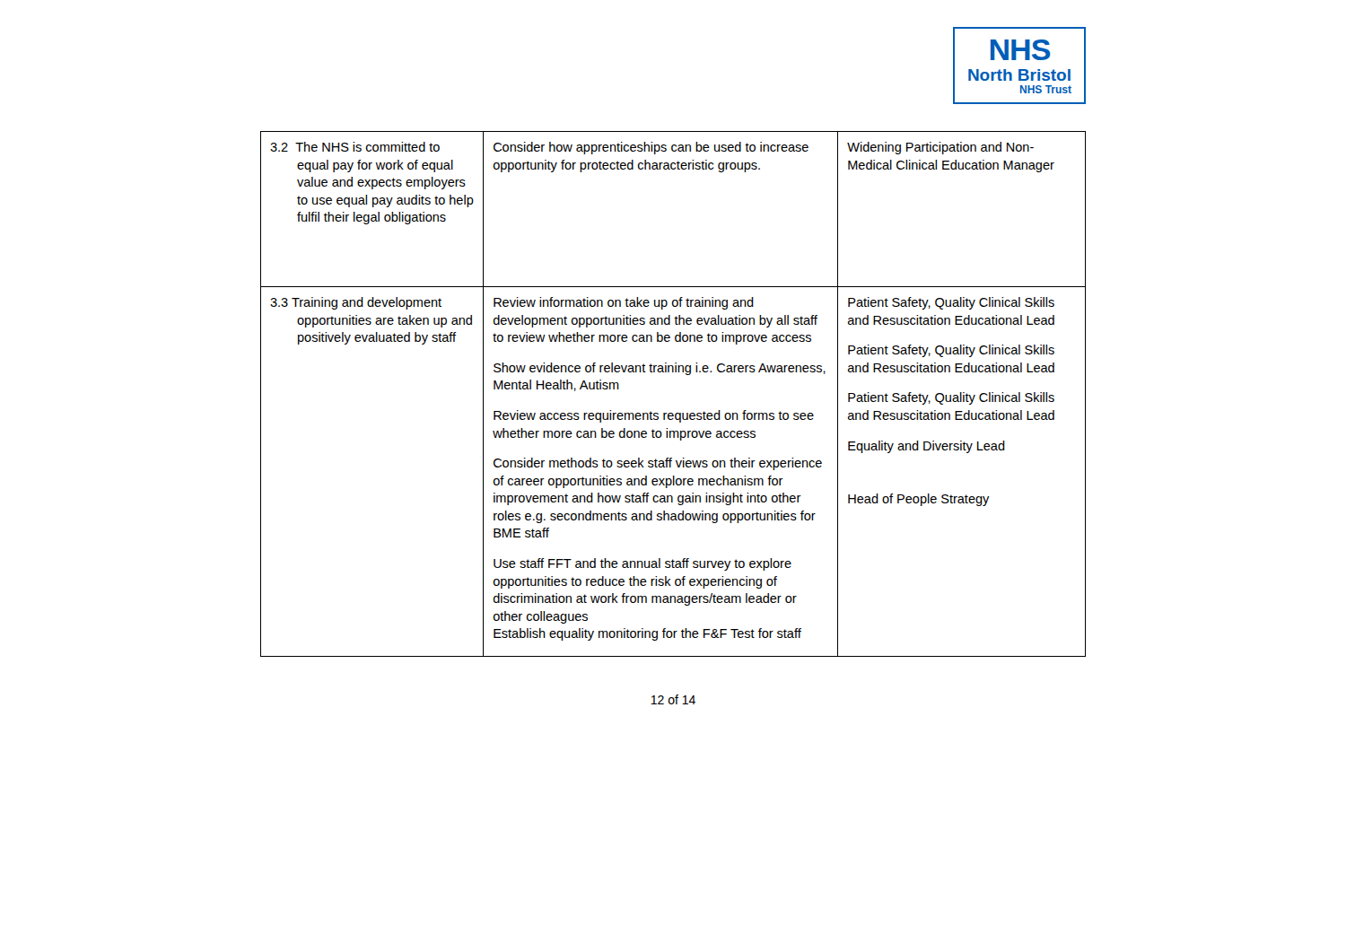NHS
North Bristol
NHS Trust
| 3.2 The NHS is committed to equal pay for work of equal value and expects employers to use equal pay audits to help fulfil their legal obligations | Consider how apprenticeships can be used to increase opportunity for protected characteristic groups. | Widening Participation and Non-Medical Clinical Education Manager |
| 3.3 Training and development opportunities are taken up and positively evaluated by staff | Review information on take up of training and development opportunities and the evaluation by all staff to review whether more can be done to improve access Show evidence of relevant training i.e. Carers Awareness, Mental Health, Autism Review access requirements requested on forms to see whether more can be done to improve access Consider methods to seek staff views on their experience of career opportunities and explore mechanism for improvement and how staff can gain insight into other roles e.g. secondments and shadowing opportunities for BME staff Use staff FFT and the annual staff survey to explore opportunities to reduce the risk of experiencing of discrimination at work from managers/team leader or other colleagues Establish equality monitoring for the F&F Test for staff | Patient Safety, Quality Clinical Skills and Resuscitation Educational Lead Patient Safety, Quality Clinical Skills and Resuscitation Educational Lead Patient Safety, Quality Clinical Skills and Resuscitation Educational Lead Equality and Diversity Lead Head of People Strategy |
12 of 14